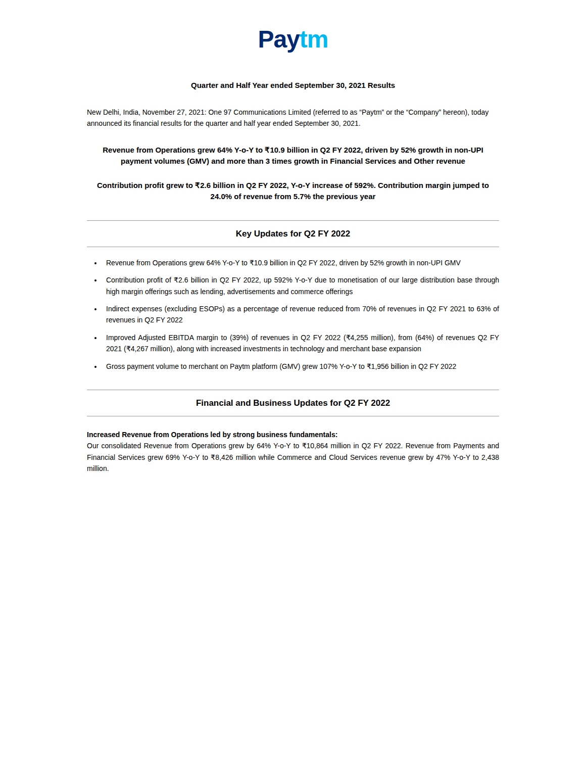Pay tm
Quarter and Half Year ended September 30, 2021 Results
New Delhi, India, November 27, 2021: One 97 Communications Limited (referred to as “Paytm” or the “Company” hereon), today announced its financial results for the quarter and half year ended September 30, 2021.
Revenue from Operations grew 64% Y-o-Y to ₹10.9 billion in Q2 FY 2022, driven by 52% growth in non-UPI payment volumes (GMV) and more than 3 times growth in Financial Services and Other revenue
Contribution profit grew to ₹2.6 billion in Q2 FY 2022, Y-o-Y increase of 592%. Contribution margin jumped to 24.0% of revenue from 5.7% the previous year
Key Updates for Q2 FY 2022
Revenue from Operations grew 64% Y-o-Y to ₹10.9 billion in Q2 FY 2022, driven by 52% growth in non-UPI GMV
Contribution profit of ₹2.6 billion in Q2 FY 2022, up 592% Y-o-Y due to monetisation of our large distribution base through high margin offerings such as lending, advertisements and commerce offerings
Indirect expenses (excluding ESOPs) as a percentage of revenue reduced from 70% of revenues in Q2 FY 2021 to 63% of revenues in Q2 FY 2022
Improved Adjusted EBITDA margin to (39%) of revenues in Q2 FY 2022 (₹4,255 million), from (64%) of revenues Q2 FY 2021 (₹4,267 million), along with increased investments in technology and merchant base expansion
Gross payment volume to merchant on Paytm platform (GMV) grew 107% Y-o-Y to ₹1,956 billion in Q2 FY 2022
Financial and Business Updates for Q2 FY 2022
Increased Revenue from Operations led by strong business fundamentals:
Our consolidated Revenue from Operations grew by 64% Y-o-Y to ₹10,864 million in Q2 FY 2022. Revenue from Payments and Financial Services grew 69% Y-o-Y to ₹8,426 million while Commerce and Cloud Services revenue grew by 47% Y-o-Y to 2,438 million.